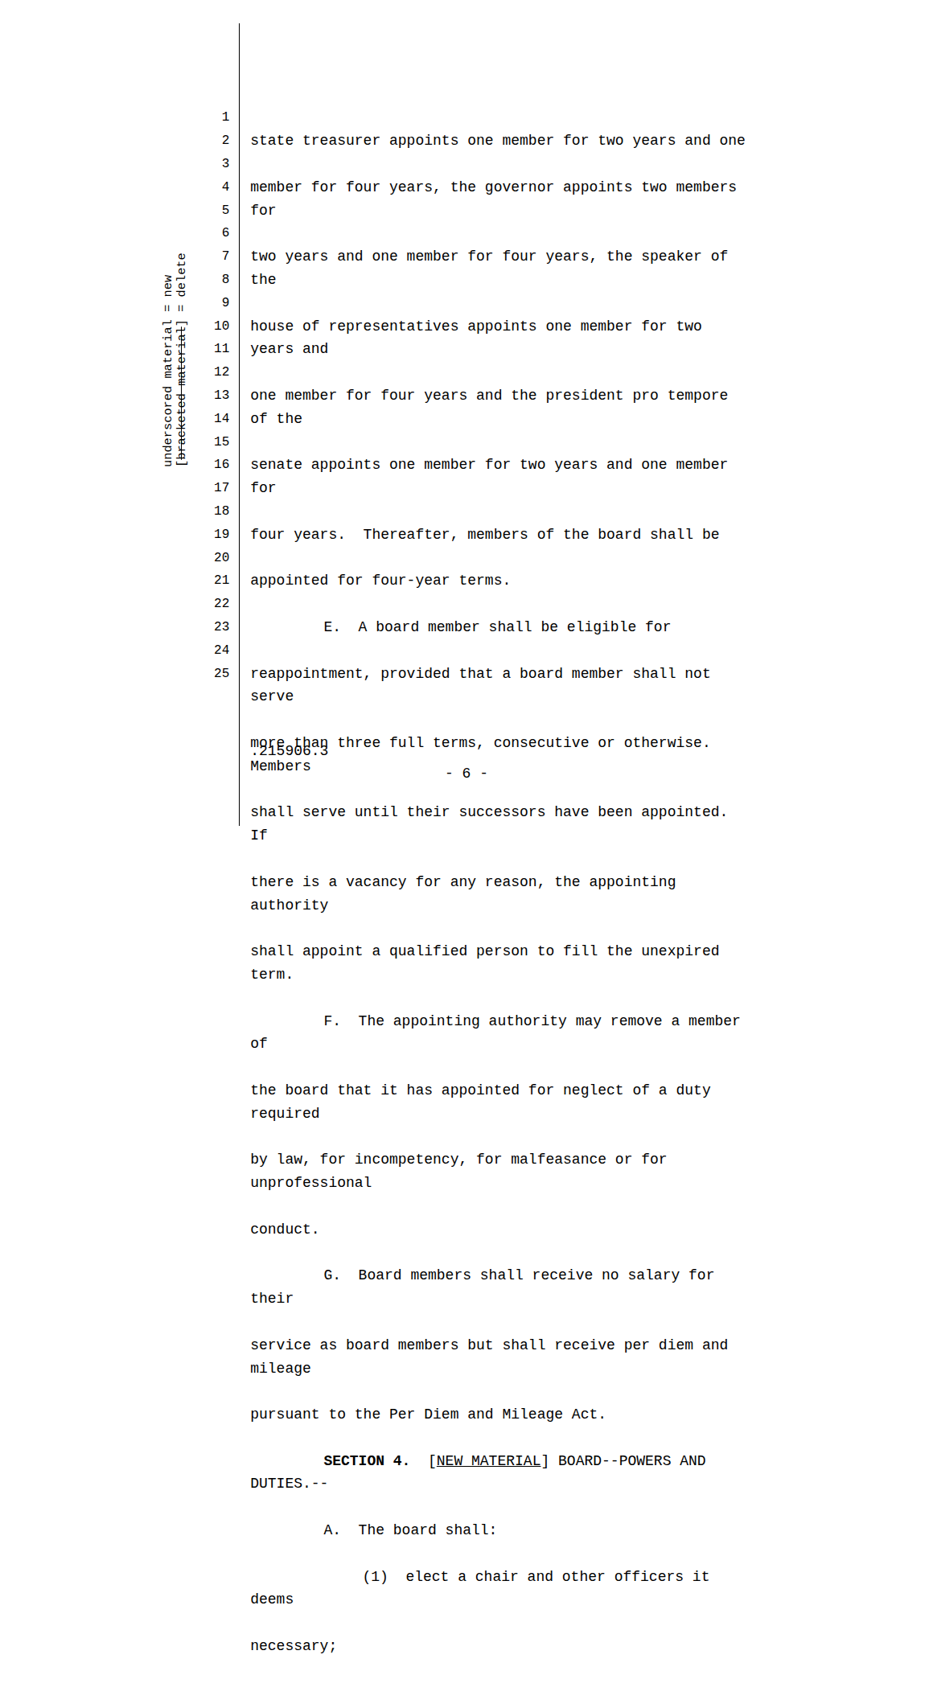1
2
3
4
5
6
7
8
9
10
11
12
13
14
15
16
17
18
19
20
21
22
23
24
25
underscored material = new [bracketed material] = delete
state treasurer appoints one member for two years and one
member for four years, the governor appoints two members for
two years and one member for four years, the speaker of the
house of representatives appoints one member for two years and
one member for four years and the president pro tempore of the
senate appoints one member for two years and one member for
four years. Thereafter, members of the board shall be
appointed for four-year terms.
E. A board member shall be eligible for
reappointment, provided that a board member shall not serve
more than three full terms, consecutive or otherwise. Members
shall serve until their successors have been appointed. If
there is a vacancy for any reason, the appointing authority
shall appoint a qualified person to fill the unexpired term.
F. The appointing authority may remove a member of
the board that it has appointed for neglect of a duty required
by law, for incompetency, for malfeasance or for unprofessional
conduct.
G. Board members shall receive no salary for their
service as board members but shall receive per diem and mileage
pursuant to the Per Diem and Mileage Act.
SECTION 4. [NEW MATERIAL] BOARD--POWERS AND DUTIES.--
A. The board shall:
(1) elect a chair and other officers it deems
necessary;
.215906.3
- 6 -